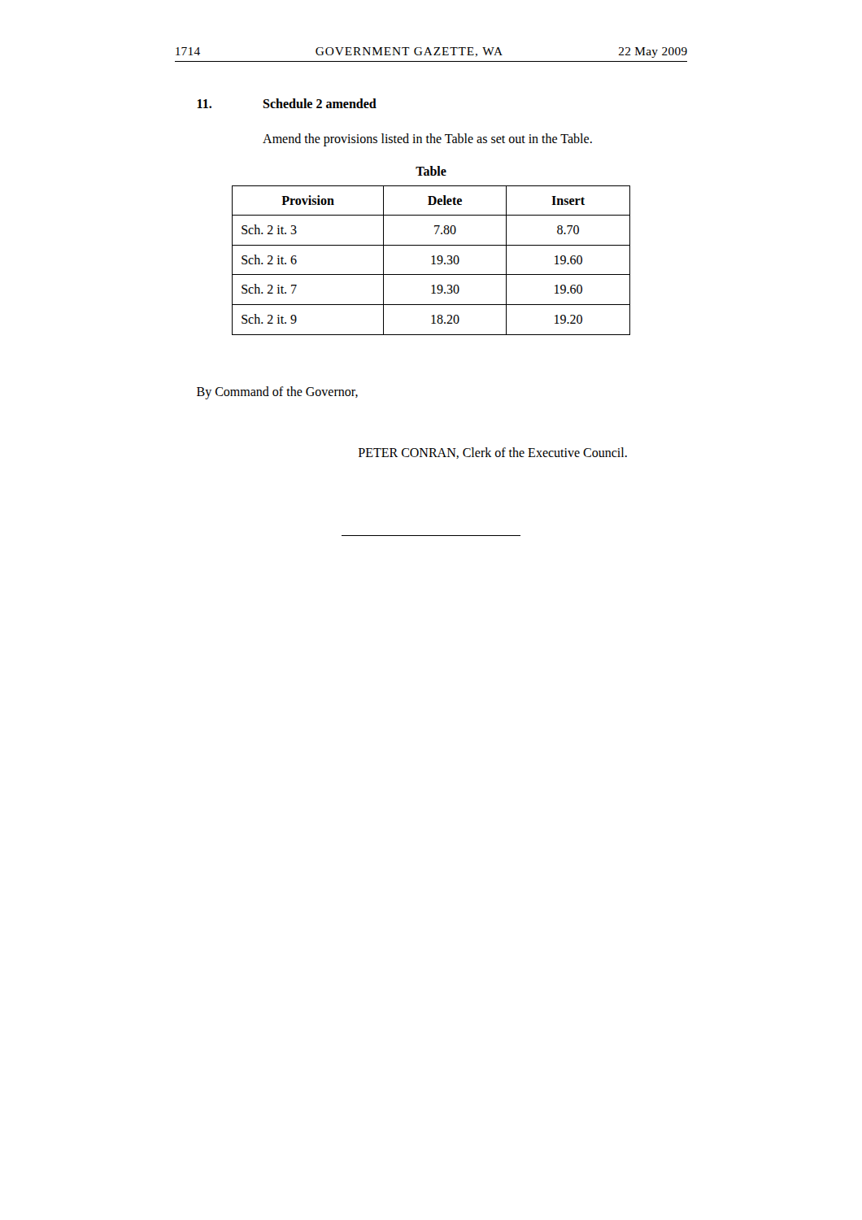1714
GOVERNMENT GAZETTE, WA
22 May 2009
11.
Schedule 2 amended
Amend the provisions listed in the Table as set out in the Table.
Table
| Provision | Delete | Insert |
| --- | --- | --- |
| Sch. 2 it. 3 | 7.80 | 8.70 |
| Sch. 2 it. 6 | 19.30 | 19.60 |
| Sch. 2 it. 7 | 19.30 | 19.60 |
| Sch. 2 it. 9 | 18.20 | 19.20 |
By Command of the Governor,
PETER CONRAN, Clerk of the Executive Council.